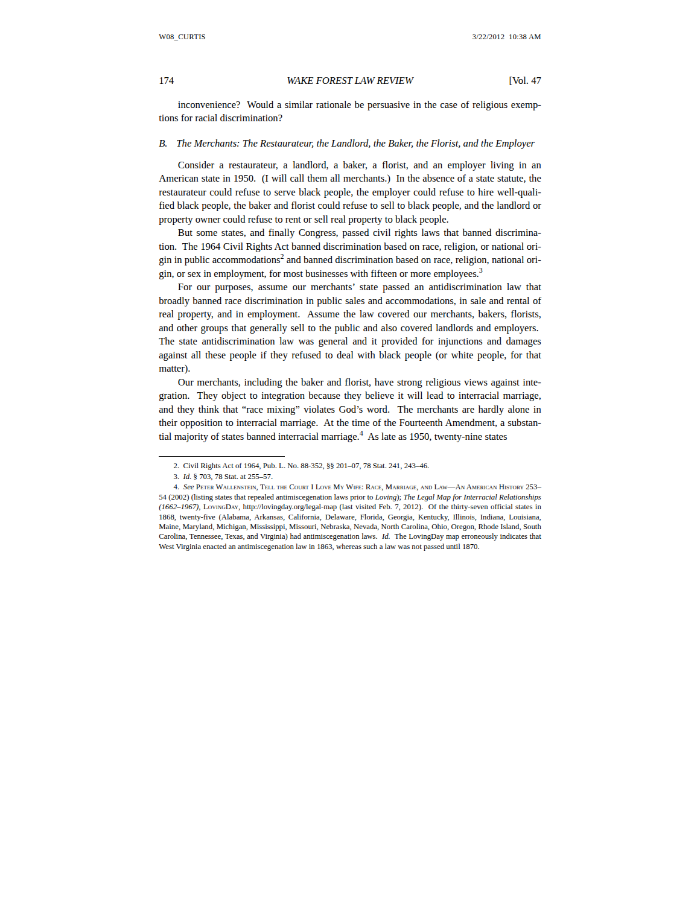W08_Curtis 3/22/2012 10:38 AM
174 WAKE FOREST LAW REVIEW [Vol. 47
inconvenience? Would a similar rationale be persuasive in the case of religious exemptions for racial discrimination?
B. The Merchants: The Restaurateur, the Landlord, the Baker, the Florist, and the Employer
Consider a restaurateur, a landlord, a baker, a florist, and an employer living in an American state in 1950. (I will call them all merchants.) In the absence of a state statute, the restaurateur could refuse to serve black people, the employer could refuse to hire well-qualified black people, the baker and florist could refuse to sell to black people, and the landlord or property owner could refuse to rent or sell real property to black people.
But some states, and finally Congress, passed civil rights laws that banned discrimination. The 1964 Civil Rights Act banned discrimination based on race, religion, or national origin in public accommodations2 and banned discrimination based on race, religion, national origin, or sex in employment, for most businesses with fifteen or more employees.3
For our purposes, assume our merchants’ state passed an antidiscrimination law that broadly banned race discrimination in public sales and accommodations, in sale and rental of real property, and in employment. Assume the law covered our merchants, bakers, florists, and other groups that generally sell to the public and also covered landlords and employers. The state antidiscrimination law was general and it provided for injunctions and damages against all these people if they refused to deal with black people (or white people, for that matter).
Our merchants, including the baker and florist, have strong religious views against integration. They object to integration because they believe it will lead to interracial marriage, and they think that “race mixing” violates God’s word. The merchants are hardly alone in their opposition to interracial marriage. At the time of the Fourteenth Amendment, a substantial majority of states banned interracial marriage.4 As late as 1950, twenty-nine states
2. Civil Rights Act of 1964, Pub. L. No. 88-352, §§ 201–07, 78 Stat. 241, 243–46.
3. Id. § 703, 78 Stat. at 255–57.
4. See Peter Wallenstein, Tell the Court I Love My Wife: Race, Marriage, and Law—An American History 253–54 (2002) (listing states that repealed antimiscegenation laws prior to Loving); The Legal Map for Interracial Relationships (1662–1967), LovingDay, http://lovingday.org/legal-map (last visited Feb. 7, 2012). Of the thirty-seven official states in 1868, twenty-five (Alabama, Arkansas, California, Delaware, Florida, Georgia, Kentucky, Illinois, Indiana, Louisiana, Maine, Maryland, Michigan, Mississippi, Missouri, Nebraska, Nevada, North Carolina, Ohio, Oregon, Rhode Island, South Carolina, Tennessee, Texas, and Virginia) had antimiscegenation laws. Id. The LovingDay map erroneously indicates that West Virginia enacted an antimiscegenation law in 1863, whereas such a law was not passed until 1870.